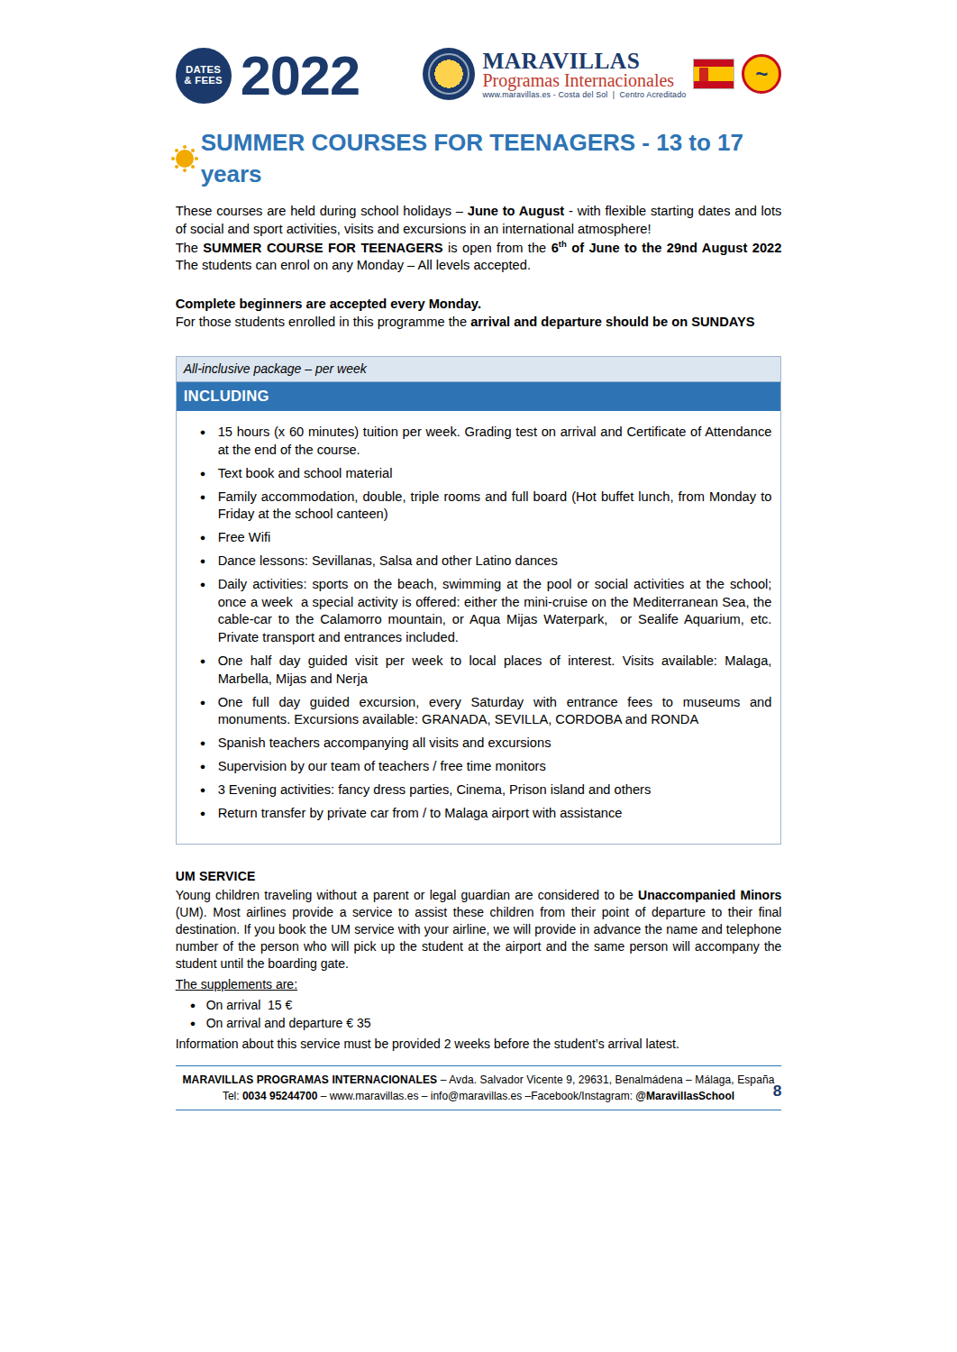DATES
& FEES
2022
MARAVILLAS
Programas Internacionales
www.maravillas.es - Costa del Sol | Centro Acreditado
~
SUMMER COURSES FOR TEENAGERS - 13 to 17 years
These courses are held during school holidays – June to August - with flexible starting dates and lots of social and sport activities, visits and excursions in an international atmosphere!
The SUMMER COURSE FOR TEENAGERS is open from the 6th of June to the 29nd August 2022 The students can enrol on any Monday – All levels accepted.
Complete beginners are accepted every Monday.
For those students enrolled in this programme the arrival and departure should be on SUNDAYS
All-inclusive package – per week
INCLUDING
15 hours (x 60 minutes) tuition per week. Grading test on arrival and Certificate of Attendance at the end of the course.
Text book and school material
Family accommodation, double, triple rooms and full board (Hot buffet lunch, from Monday to Friday at the school canteen)
Free Wifi
Dance lessons: Sevillanas, Salsa and other Latino dances
Daily activities: sports on the beach, swimming at the pool or social activities at the school; once a week a special activity is offered: either the mini-cruise on the Mediterranean Sea, the cable-car to the Calamorro mountain, or Aqua Mijas Waterpark, or Sealife Aquarium, etc. Private transport and entrances included.
One half day guided visit per week to local places of interest. Visits available: Malaga, Marbella, Mijas and Nerja
One full day guided excursion, every Saturday with entrance fees to museums and monuments. Excursions available: GRANADA, SEVILLA, CORDOBA and RONDA
Spanish teachers accompanying all visits and excursions
Supervision by our team of teachers / free time monitors
3 Evening activities: fancy dress parties, Cinema, Prison island and others
Return transfer by private car from / to Malaga airport with assistance
UM SERVICE
Young children traveling without a parent or legal guardian are considered to be Unaccompanied Minors (UM). Most airlines provide a service to assist these children from their point of departure to their final destination. If you book the UM service with your airline, we will provide in advance the name and telephone number of the person who will pick up the student at the airport and the same person will accompany the student until the boarding gate.
The supplements are:
On arrival 15 €
On arrival and departure € 35
Information about this service must be provided 2 weeks before the student’s arrival latest.
MARAVILLAS PROGRAMAS INTERNACIONALES – Avda. Salvador Vicente 9, 29631, Benalmádena – Málaga, España
Tel: 0034 95244700 – www.maravillas.es – info@maravillas.es –Facebook/Instagram: @MaravillasSchool
8